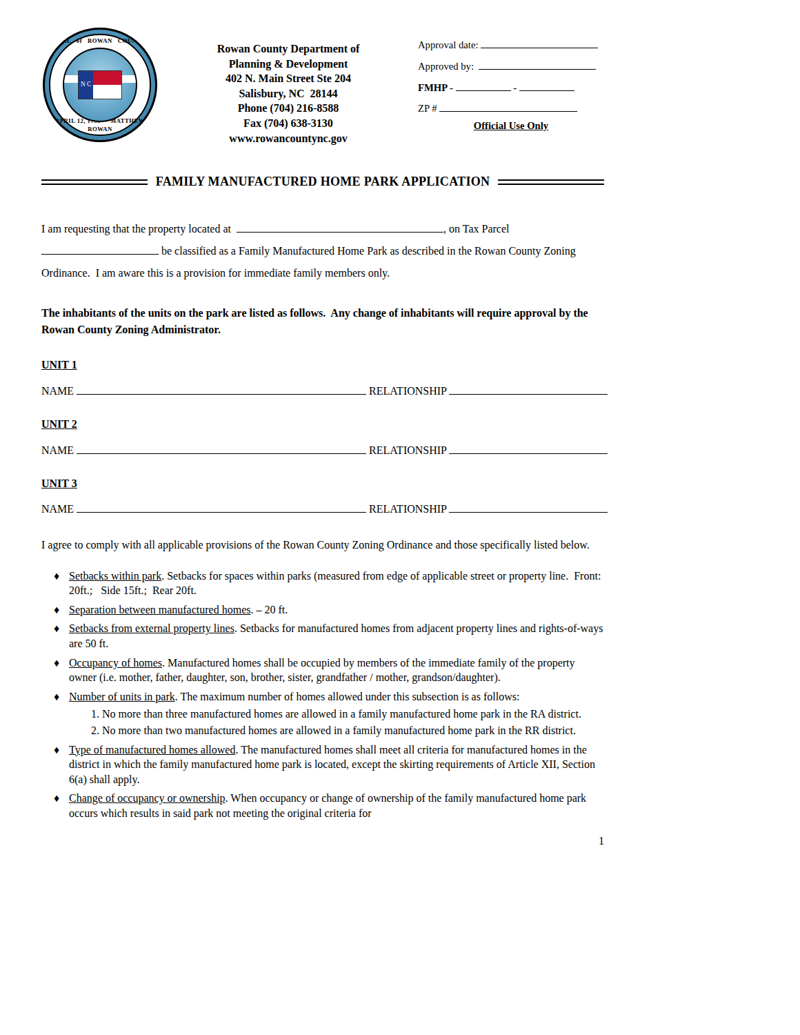SEAL of ROWAN COUNTY
APRIL 12, 1753 · MATTHEW ROWAN
Salisbury
N C
Rowan County Department of
Planning & Development
402 N. Main Street Ste 204
Salisbury, NC 28144
Phone (704) 216-8588
Fax (704) 638-3130
www.rowancountync.gov
Approval date:
Approved by:
FMHP - -
ZP #
Official Use Only
FAMILY MANUFACTURED HOME PARK APPLICATION
I am requesting that the property located at , on Tax Parcel be classified as a Family Manufactured Home Park as described in the Rowan County Zoning Ordinance. I am aware this is a provision for immediate family members only.
The inhabitants of the units on the park are listed as follows. Any change of inhabitants will require approval by the Rowan County Zoning Administrator.
UNIT 1
NAME RELATIONSHIP
UNIT 2
NAME RELATIONSHIP
UNIT 3
NAME RELATIONSHIP
I agree to comply with all applicable provisions of the Rowan County Zoning Ordinance and those specifically listed below.
Setbacks within park. Setbacks for spaces within parks (measured from edge of applicable street or property line. Front: 20ft.; Side 15ft.; Rear 20ft.
Separation between manufactured homes. – 20 ft.
Setbacks from external property lines. Setbacks for manufactured homes from adjacent property lines and rights-of-ways are 50 ft.
Occupancy of homes. Manufactured homes shall be occupied by members of the immediate family of the property owner (i.e. mother, father, daughter, son, brother, sister, grandfather / mother, grandson/daughter).
Number of units in park. The maximum number of homes allowed under this subsection is as follows:
No more than three manufactured homes are allowed in a family manufactured home park in the RA district.
No more than two manufactured homes are allowed in a family manufactured home park in the RR district.
Type of manufactured homes allowed. The manufactured homes shall meet all criteria for manufactured homes in the district in which the family manufactured home park is located, except the skirting requirements of Article XII, Section 6(a) shall apply.
Change of occupancy or ownership. When occupancy or change of ownership of the family manufactured home park occurs which results in said park not meeting the original criteria for
1